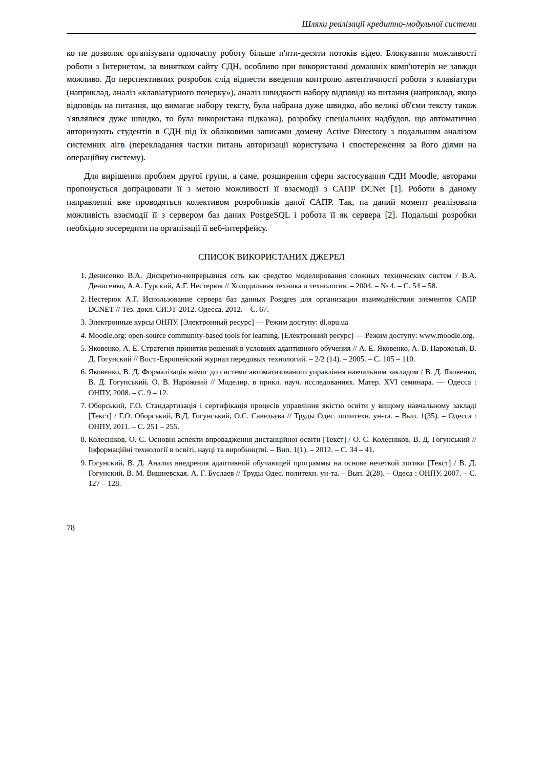Шляхи реалізації кредитно-модульної системи
ко не дозволяє організувати одночасну роботу більше п'яти-десяти потоків відео. Блокування можливості роботи з Інтернетом, за винятком сайту СДН, особливо при використанні домашніх комп'ютерів не завжди можливо. До перспективних розробок слід віднести введення контролю автентичності роботи з клавіатури (наприклад, аналіз «клавіатурного почерку»), аналіз швидкості набору відповіді на питання (наприклад, якщо відповідь на питання, що вимагає набору тексту, була набрана дуже швидко, або великі об'єми тексту також з'являлися дуже швидко, то була використана підказка), розробку спеціальних надбудов, що автоматично авторизують студентів в СДН під їх обліковими записами домену Active Directory з подальшим аналізом системних лігв (перекладання частки питань авторизації користувача і спостереження за його діями на операційну систему).
Для вирішення проблем другої групи, а саме, розширення сфери застосування СДН Moodle, авторами пропонується допрацювати її з метою можливості її взаємодії з САПР DCNet [1]. Роботи в даному направленні вже проводяться колективом розробників даної САПР. Так, на даний момент реалізована можливість взаємодії її з сервером баз даних PostgeSQL і робота її як сервера [2]. Подальші розробки необхідно зосередити на організації її веб-інтерфейсу.
Список використаних джерел
Денисенко В.А. Дискретно-непрерывная сеть как средство моделирования сложных технических систем / В.А. Денисенко, А.А. Гурский, А.Г. Нестерюк // Холодильная техника и технология. – 2004. – № 4. – С. 54 – 58.
Нестерюк А.Г. Использование сервера баз данных Postgres для организации взаимодействия элементов САПР DCNET // Тез. докл. СИЭТ-2012. Одесса, 2012. – С. 67.
Электронные курсы ОНПУ. [Электронный ресурс] — Режим доступу: dl.opu.ua
Moodle.org: open-source community-based tools for learning. [Електронний ресурс] — Режим доступу: www.moodle.org.
Яковенко, А. Е. Стратегия принятия решений в условиях адаптивного обучения // А. Е. Яковенко, А. В. Нарожный, В. Д. Гогунский // Вост.-Европейский журнал передовых технологий. – 2/2 (14). – 2005. – С. 105 – 110.
Яковенко, В. Д. Формалізація вимог до системи автоматизованого управління навчальним закладом / В. Д. Яковенко, В. Д. Гогунський, О. В. Нарожний // Моделир. в прикл. науч. исследованиях. Матер. XVI семинара. — Одесса : ОНПУ, 2008. – С. 9 – 12.
Оборський, Г.О. Стандартизація і сертифікація процесів управління якістю освіти у вищому навчальному закладі [Текст] / Г.О. Оборський, В.Д. Гогунський, О.С. Савельєва // Труды Одес. политехн. ун-та. – Вып. 1(35). – Одесса : ОНПУ, 2011. – С. 251 – 255.
Колесніков, О. Є. Основні аспекти впровадження дистанційної освіти [Текст] / О. Є. Колесніков, В. Д. Гогунський // Інформаційні технології в освіті, науці та виробництві. – Вип. 1(1). – 2012. – С. 34 – 41.
Гогунский, В. Д. Анализ внедрения адаптивной обучающей программы на основе нечеткой логики [Текст] / В. Д. Гогунский, В. М. Вишневская, А. Г. Буслаев // Труды Одес. политехн. ун-та. – Вып. 2(28). – Одеса : ОНПУ, 2007. – С. 127 – 128.
78